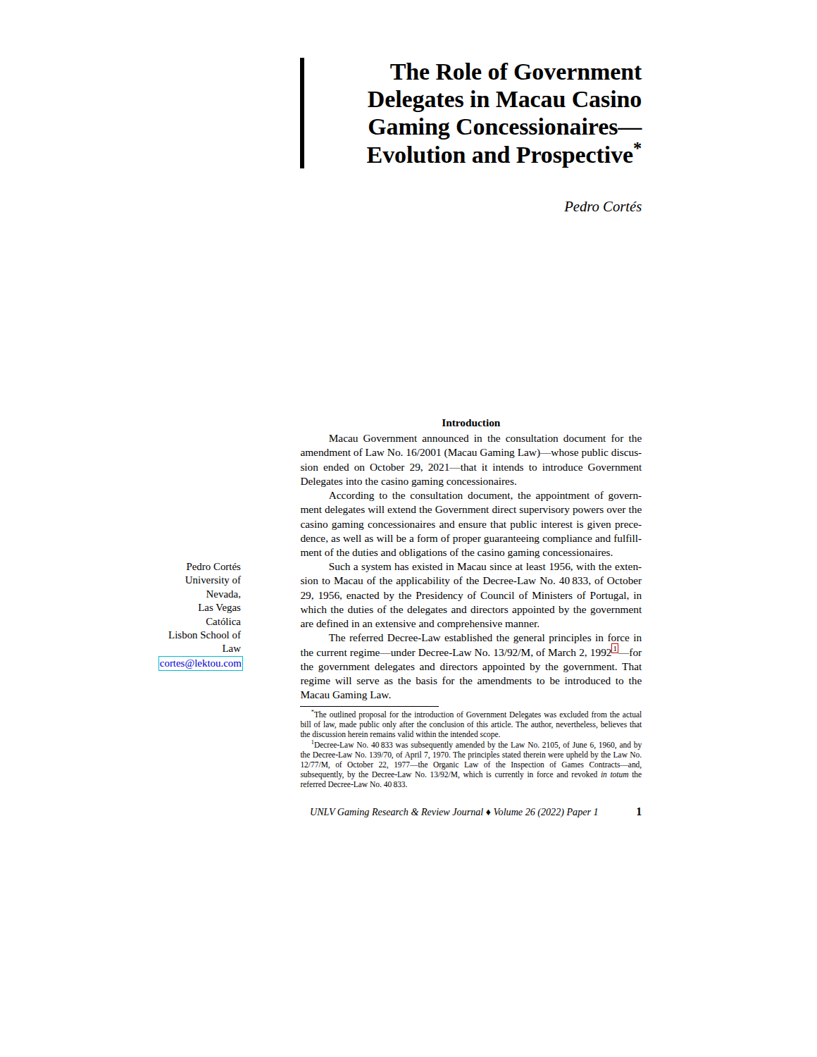The Role of Government Delegates in Macau Casino Gaming Concessionaires— Evolution and Prospective*
Pedro Cortés
Introduction
Macau Government announced in the consultation document for the amendment of Law No. 16/2001 (Macau Gaming Law)—whose public discussion ended on October 29, 2021—that it intends to introduce Government Delegates into the casino gaming concessionaires.
According to the consultation document, the appointment of government delegates will extend the Government direct supervisory powers over the casino gaming concessionaires and ensure that public interest is given precedence, as well as will be a form of proper guaranteeing compliance and fulfillment of the duties and obligations of the casino gaming concessionaires.
Such a system has existed in Macau since at least 1956, with the extension to Macau of the applicability of the Decree-Law No. 40 833, of October 29, 1956, enacted by the Presidency of Council of Ministers of Portugal, in which the duties of the delegates and directors appointed by the government are defined in an extensive and comprehensive manner.
The referred Decree-Law established the general principles in force in the current regime—under Decree-Law No. 13/92/M, of March 2, 19921—for the government delegates and directors appointed by the government. That regime will serve as the basis for the amendments to be introduced to the Macau Gaming Law.
Pedro Cortés
University of Nevada,
Las Vegas
Católica
Lisbon School of Law
cortes@lektou.com
*The outlined proposal for the introduction of Government Delegates was excluded from the actual bill of law, made public only after the conclusion of this article. The author, nevertheless, believes that the discussion herein remains valid within the intended scope.
1Decree-Law No. 40 833 was subsequently amended by the Law No. 2105, of June 6, 1960, and by the Decree-Law No. 139/70, of April 7, 1970. The principles stated therein were upheld by the Law No. 12/77/M, of October 22, 1977—the Organic Law of the Inspection of Games Contracts—and, subsequently, by the Decree-Law No. 13/92/M, which is currently in force and revoked in totum the referred Decree-Law No. 40 833.
UNLV Gaming Research & Review Journal ♦ Volume 26 (2022) Paper 1
1